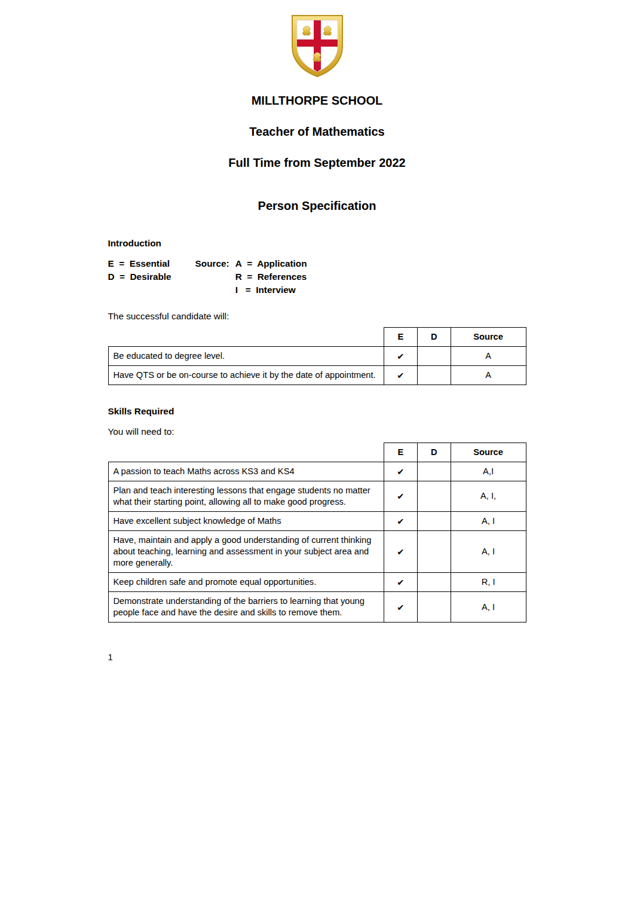MILLTHORPE SCHOOL
Teacher of Mathematics
Full Time from September 2022
Person Specification
Introduction
| E = Essential | Source: | A = Application |
| D = Desirable | | R = References |
| | | I = Interview |
The successful candidate will:
| | E | D | Source |
| --- | --- | --- | --- |
| Be educated to degree level. | ✔ | | A |
| Have QTS or be on-course to achieve it by the date of appointment. | ✔ | | A |
Skills Required
You will need to:
| | E | D | Source |
| --- | --- | --- | --- |
| A passion to teach Maths across KS3 and KS4 | ✔ | | A,I |
| Plan and teach interesting lessons that engage students no matter what their starting point, allowing all to make good progress. | ✔ | | A, I, |
| Have excellent subject knowledge of Maths | ✔ | | A, I |
| Have, maintain and apply a good understanding of current thinking about teaching, learning and assessment in your subject area and more generally. | ✔ | | A, I |
| Keep children safe and promote equal opportunities. | ✔ | | R, I |
| Demonstrate understanding of the barriers to learning that young people face and have the desire and skills to remove them. | ✔ | | A, I |
1